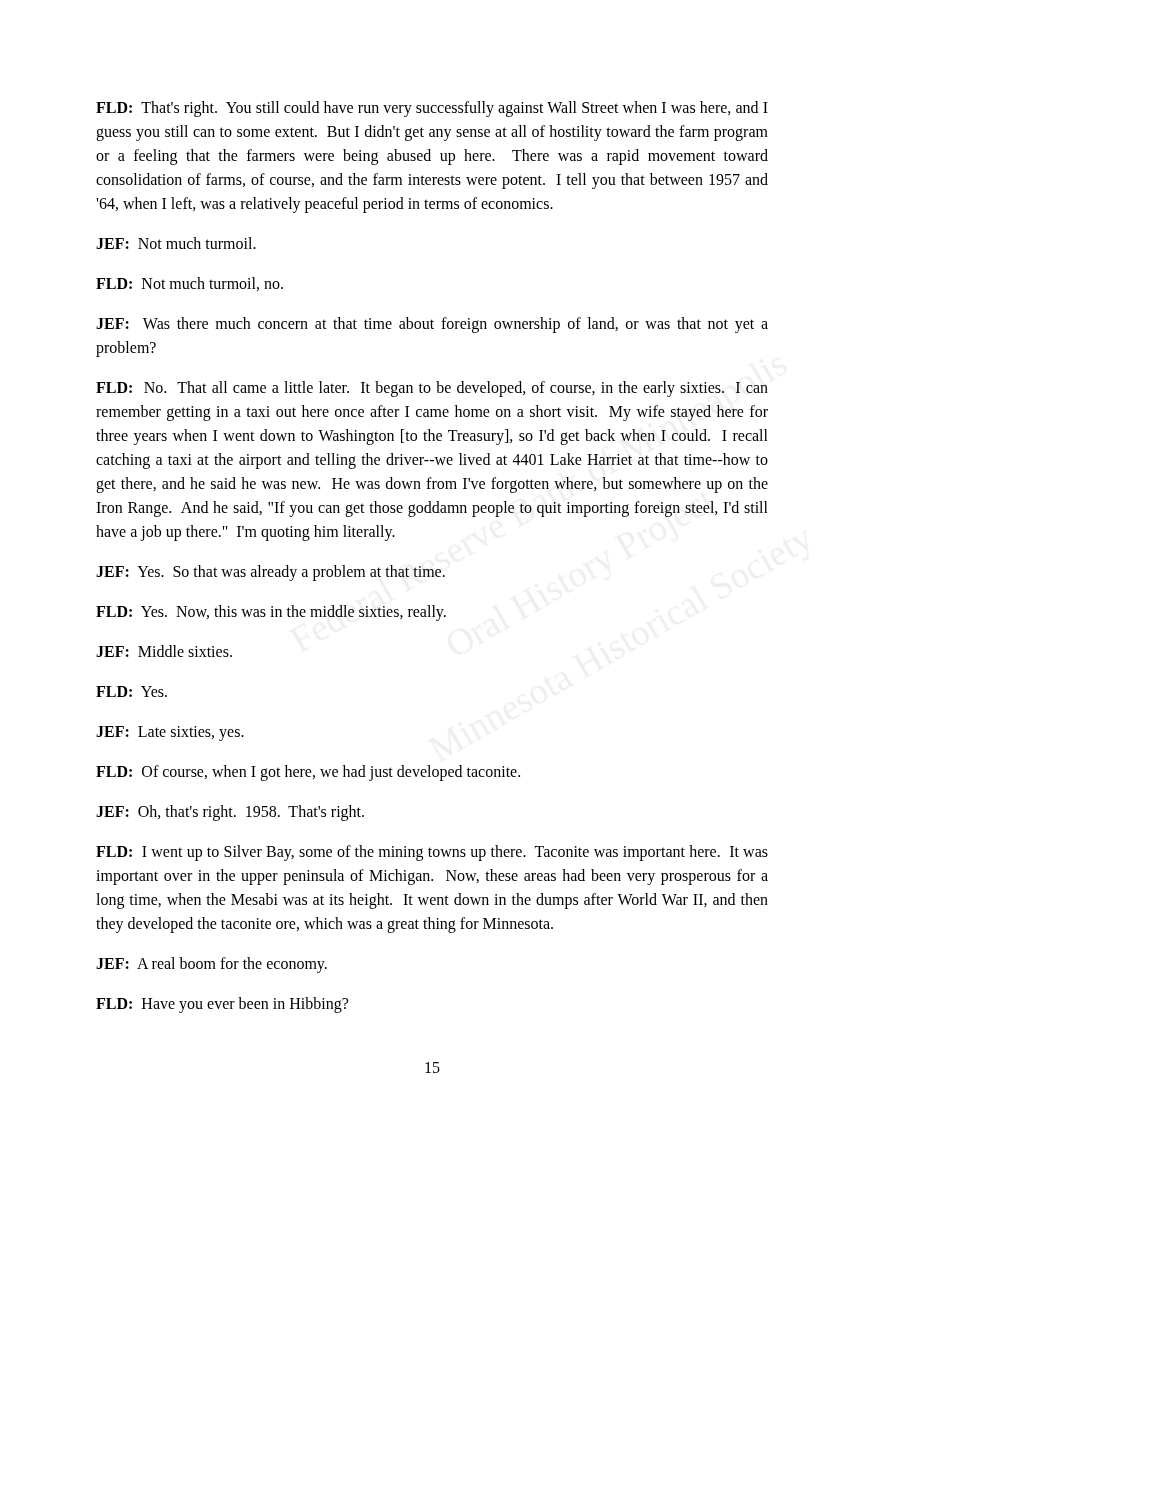Federal Reserve Bank of Minneapolis
Oral History Project
Minnesota Historical Society
FLD: That's right. You still could have run very successfully against Wall Street when I was here, and I guess you still can to some extent. But I didn't get any sense at all of hostility toward the farm program or a feeling that the farmers were being abused up here. There was a rapid movement toward consolidation of farms, of course, and the farm interests were potent. I tell you that between 1957 and '64, when I left, was a relatively peaceful period in terms of economics.
JEF: Not much turmoil.
FLD: Not much turmoil, no.
JEF: Was there much concern at that time about foreign ownership of land, or was that not yet a problem?
FLD: No. That all came a little later. It began to be developed, of course, in the early sixties. I can remember getting in a taxi out here once after I came home on a short visit. My wife stayed here for three years when I went down to Washington [to the Treasury], so I'd get back when I could. I recall catching a taxi at the airport and telling the driver--we lived at 4401 Lake Harriet at that time--how to get there, and he said he was new. He was down from I've forgotten where, but somewhere up on the Iron Range. And he said, "If you can get those goddamn people to quit importing foreign steel, I'd still have a job up there." I'm quoting him literally.
JEF: Yes. So that was already a problem at that time.
FLD: Yes. Now, this was in the middle sixties, really.
JEF: Middle sixties.
FLD: Yes.
JEF: Late sixties, yes.
FLD: Of course, when I got here, we had just developed taconite.
JEF: Oh, that's right. 1958. That's right.
FLD: I went up to Silver Bay, some of the mining towns up there. Taconite was important here. It was important over in the upper peninsula of Michigan. Now, these areas had been very prosperous for a long time, when the Mesabi was at its height. It went down in the dumps after World War II, and then they developed the taconite ore, which was a great thing for Minnesota.
JEF: A real boom for the economy.
FLD: Have you ever been in Hibbing?
15